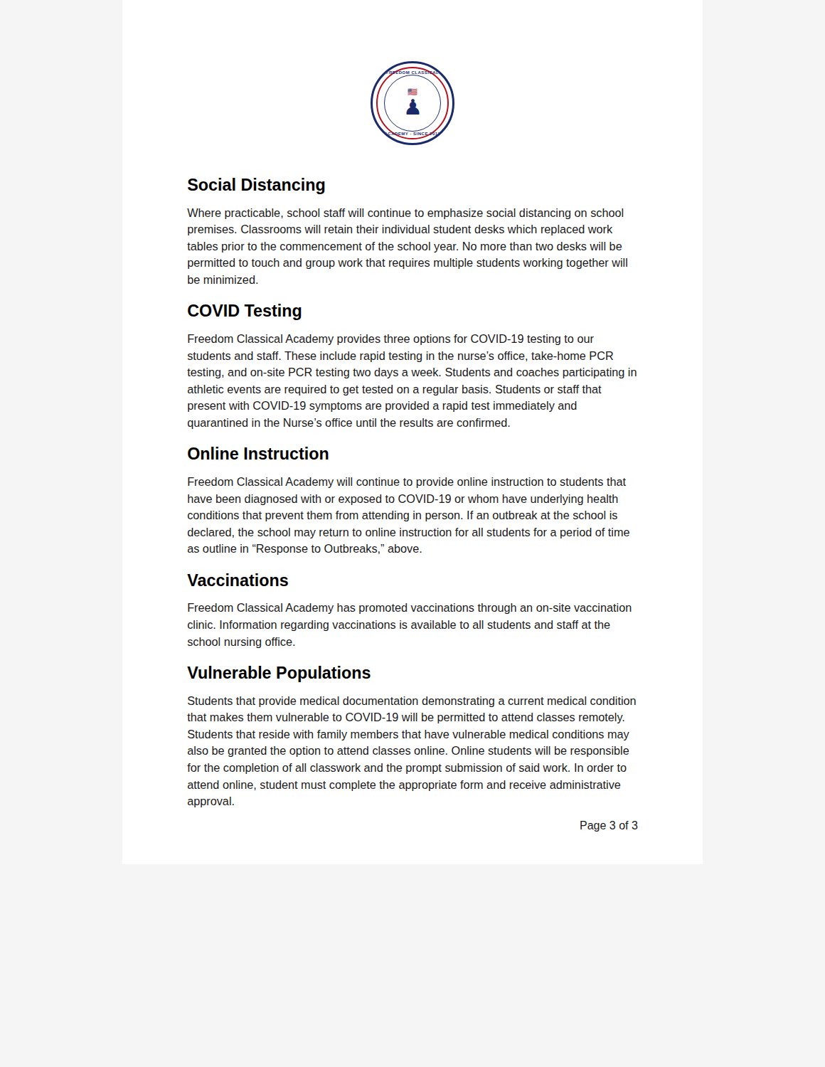Freedom Classical
🇺🇸
♟
Academy · Since 2013
Social Distancing
Where practicable, school staff will continue to emphasize social distancing on school premises. Classrooms will retain their individual student desks which replaced work tables prior to the commencement of the school year. No more than two desks will be permitted to touch and group work that requires multiple students working together will be minimized.
COVID Testing
Freedom Classical Academy provides three options for COVID-19 testing to our students and staff. These include rapid testing in the nurse’s office, take-home PCR testing, and on-site PCR testing two days a week. Students and coaches participating in athletic events are required to get tested on a regular basis. Students or staff that present with COVID-19 symptoms are provided a rapid test immediately and quarantined in the Nurse’s office until the results are confirmed.
Online Instruction
Freedom Classical Academy will continue to provide online instruction to students that have been diagnosed with or exposed to COVID-19 or whom have underlying health conditions that prevent them from attending in person. If an outbreak at the school is declared, the school may return to online instruction for all students for a period of time as outline in “Response to Outbreaks,” above.
Vaccinations
Freedom Classical Academy has promoted vaccinations through an on-site vaccination clinic. Information regarding vaccinations is available to all students and staff at the school nursing office.
Vulnerable Populations
Students that provide medical documentation demonstrating a current medical condition that makes them vulnerable to COVID-19 will be permitted to attend classes remotely. Students that reside with family members that have vulnerable medical conditions may also be granted the option to attend classes online. Online students will be responsible for the completion of all classwork and the prompt submission of said work. In order to attend online, student must complete the appropriate form and receive administrative approval.
Page 3 of 3